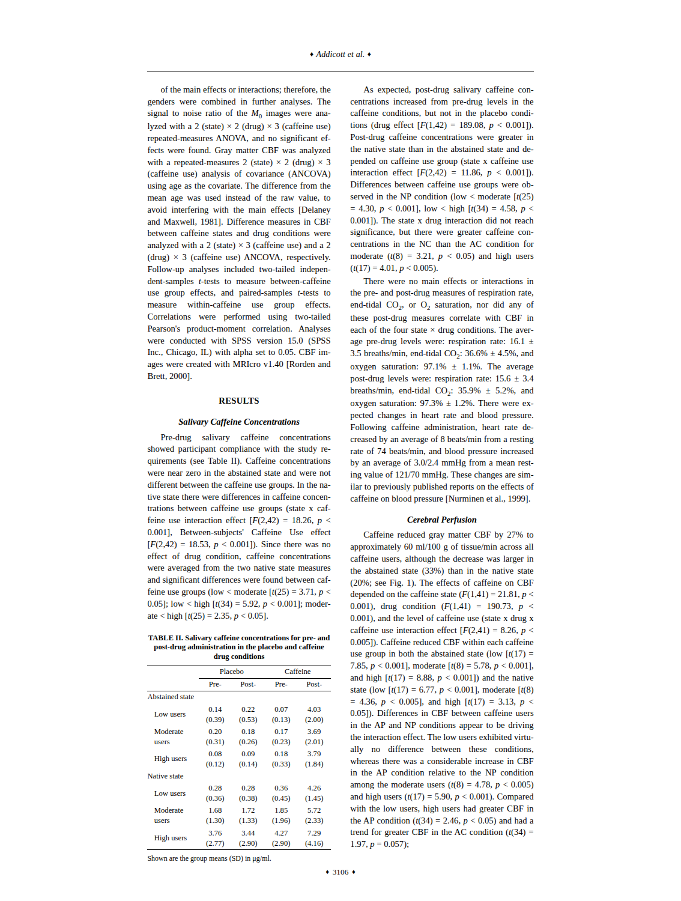♦Addicott et al.♦
of the main effects or interactions; therefore, the genders were combined in further analyses. The signal to noise ratio of the M0 images were analyzed with a 2 (state) × 2 (drug) × 3 (caffeine use) repeated-measures ANOVA, and no significant effects were found. Gray matter CBF was analyzed with a repeated-measures 2 (state) × 2 (drug) × 3 (caffeine use) analysis of covariance (ANCOVA) using age as the covariate. The difference from the mean age was used instead of the raw value, to avoid interfering with the main effects [Delaney and Maxwell, 1981]. Difference measures in CBF between caffeine states and drug conditions were analyzed with a 2 (state) × 3 (caffeine use) and a 2 (drug) × 3 (caffeine use) ANCOVA, respectively. Follow-up analyses included two-tailed independent-samples t-tests to measure between-caffeine use group effects, and paired-samples t-tests to measure within-caffeine use group effects. Correlations were performed using two-tailed Pearson's product-moment correlation. Analyses were conducted with SPSS version 15.0 (SPSS Inc., Chicago, IL) with alpha set to 0.05. CBF images were created with MRIcro v1.40 [Rorden and Brett, 2000].
RESULTS
Salivary Caffeine Concentrations
Pre-drug salivary caffeine concentrations showed participant compliance with the study requirements (see Table II). Caffeine concentrations were near zero in the abstained state and were not different between the caffeine use groups. In the native state there were differences in caffeine concentrations between caffeine use groups (state x caffeine use interaction effect [F(2,42) = 18.26, p < 0.001], Between-subjects' Caffeine Use effect [F(2,42) = 18.53, p < 0.001]). Since there was no effect of drug condition, caffeine concentrations were averaged from the two native state measures and significant differences were found between caffeine use groups (low < moderate [t(25) = 3.71, p < 0.05]; low < high [t(34) = 5.92, p < 0.001]; moderate < high [t(25) = 2.35, p < 0.05].
TABLE II. Salivary caffeine concentrations for pre- and post-drug administration in the placebo and caffeine drug conditions
| | Placebo | Caffeine |
| | Pre- | Post- | Pre- | Post- |
| Abstained state | | | | |
| Low users | 0.14 (0.39) | 0.22 (0.53) | 0.07 (0.13) | 4.03 (2.00) |
| Moderate users | 0.20 (0.31) | 0.18 (0.26) | 0.17 (0.23) | 3.69 (2.01) |
| High users | 0.08 (0.12) | 0.09 (0.14) | 0.18 (0.33) | 3.79 (1.84) |
| Native state | | | | |
| Low users | 0.28 (0.36) | 0.28 (0.38) | 0.36 (0.45) | 4.26 (1.45) |
| Moderate users | 1.68 (1.30) | 1.72 (1.33) | 1.85 (1.96) | 5.72 (2.33) |
| High users | 3.76 (2.77) | 3.44 (2.90) | 4.27 (2.90) | 7.29 (4.16) |
Shown are the group means (SD) in μg/ml.
As expected, post-drug salivary caffeine concentrations increased from pre-drug levels in the caffeine conditions, but not in the placebo conditions (drug effect [F(1,42) = 189.08, p < 0.001]). Post-drug caffeine concentrations were greater in the native state than in the abstained state and depended on caffeine use group (state x caffeine use interaction effect [F(2,42) = 11.86, p < 0.001]). Differences between caffeine use groups were observed in the NP condition (low < moderate [t(25) = 4.30, p < 0.001], low < high [t(34) = 4.58, p < 0.001]). The state x drug interaction did not reach significance, but there were greater caffeine concentrations in the NC than the AC condition for moderate (t(8) = 3.21, p < 0.05) and high users (t(17) = 4.01, p < 0.005).
There were no main effects or interactions in the pre- and post-drug measures of respiration rate, end-tidal CO2, or O2 saturation, nor did any of these post-drug measures correlate with CBF in each of the four state × drug conditions. The average pre-drug levels were: respiration rate: 16.1 ± 3.5 breaths/min, end-tidal CO2: 36.6% ± 4.5%, and oxygen saturation: 97.1% ± 1.1%. The average post-drug levels were: respiration rate: 15.6 ± 3.4 breaths/min, end-tidal CO2: 35.9% ± 5.2%, and oxygen saturation: 97.3% ± 1.2%. There were expected changes in heart rate and blood pressure. Following caffeine administration, heart rate decreased by an average of 8 beats/min from a resting rate of 74 beats/min, and blood pressure increased by an average of 3.0/2.4 mmHg from a mean resting value of 121/70 mmHg. These changes are similar to previously published reports on the effects of caffeine on blood pressure [Nurminen et al., 1999].
Cerebral Perfusion
Caffeine reduced gray matter CBF by 27% to approximately 60 ml/100 g of tissue/min across all caffeine users, although the decrease was larger in the abstained state (33%) than in the native state (20%; see Fig. 1). The effects of caffeine on CBF depended on the caffeine state (F(1,41) = 21.81, p < 0.001), drug condition (F(1,41) = 190.73, p < 0.001), and the level of caffeine use (state x drug x caffeine use interaction effect [F(2,41) = 8.26, p < 0.005]). Caffeine reduced CBF within each caffeine use group in both the abstained state (low [t(17) = 7.85, p < 0.001], moderate [t(8) = 5.78, p < 0.001], and high [t(17) = 8.88, p < 0.001]) and the native state (low [t(17) = 6.77, p < 0.001], moderate [t(8) = 4.36, p < 0.005], and high [t(17) = 3.13, p < 0.05]). Differences in CBF between caffeine users in the AP and NP conditions appear to be driving the interaction effect. The low users exhibited virtually no difference between these conditions, whereas there was a considerable increase in CBF in the AP condition relative to the NP condition among the moderate users (t(8) = 4.78, p < 0.005) and high users (t(17) = 5.90, p < 0.001). Compared with the low users, high users had greater CBF in the AP condition (t(34) = 2.46, p < 0.05) and had a trend for greater CBF in the AC condition (t(34) = 1.97, p = 0.057);
♦3106♦